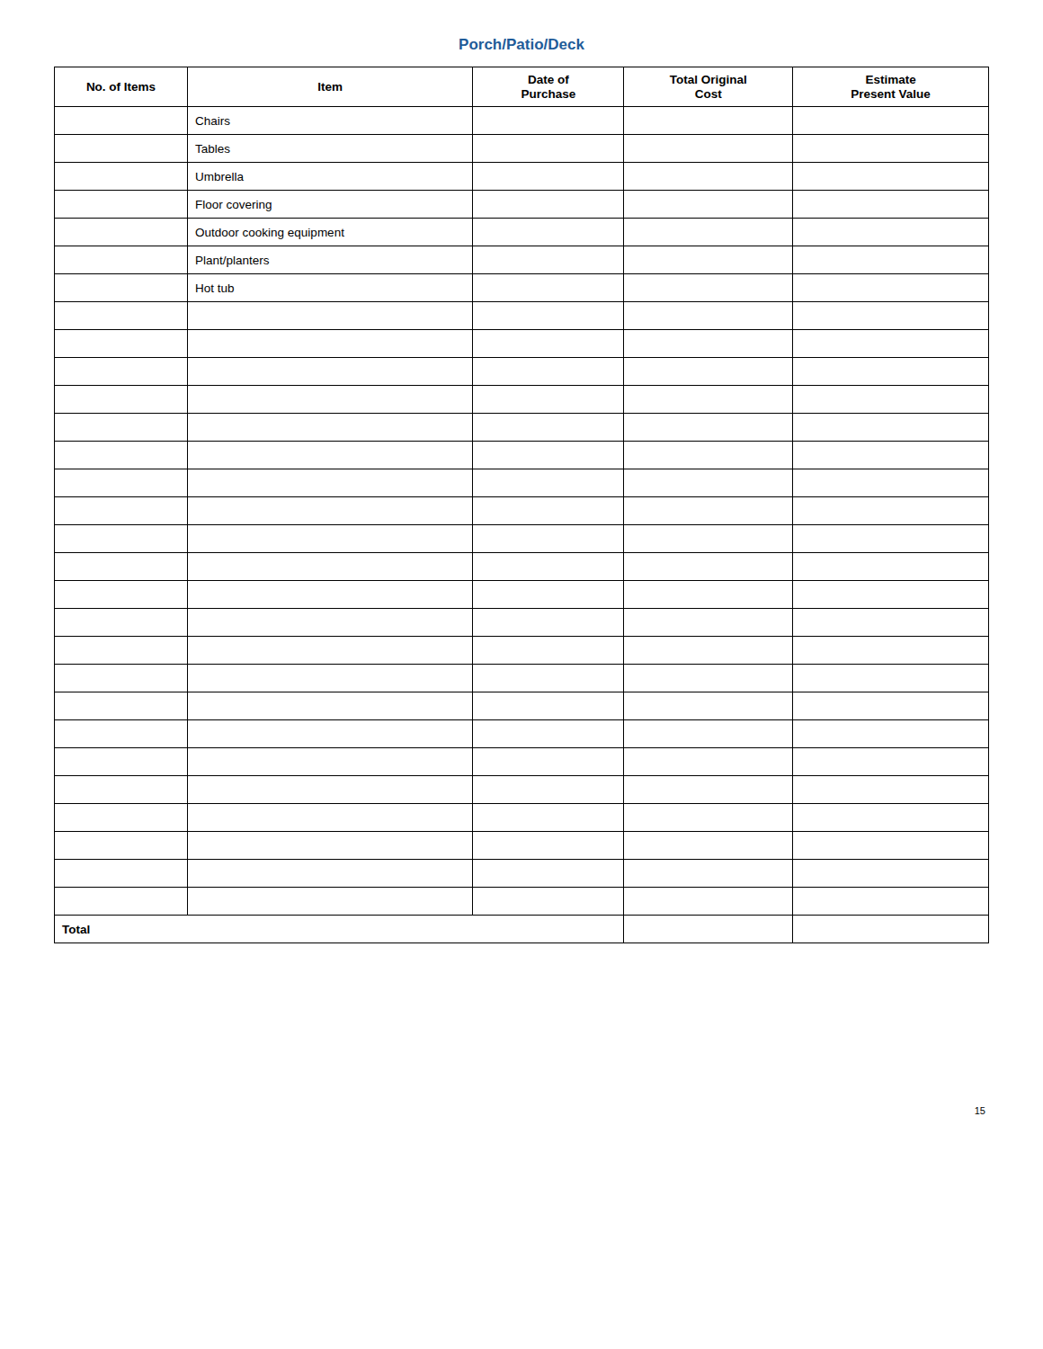Porch/Patio/Deck
| No. of Items | Item | Date of Purchase | Total Original Cost | Estimate Present Value |
| --- | --- | --- | --- | --- |
| | Chairs | | | |
| | Tables | | | |
| | Umbrella | | | |
| | Floor covering | | | |
| | Outdoor cooking equipment | | | |
| | Plant/planters | | | |
| | Hot tub | | | |
| Total | | |
15